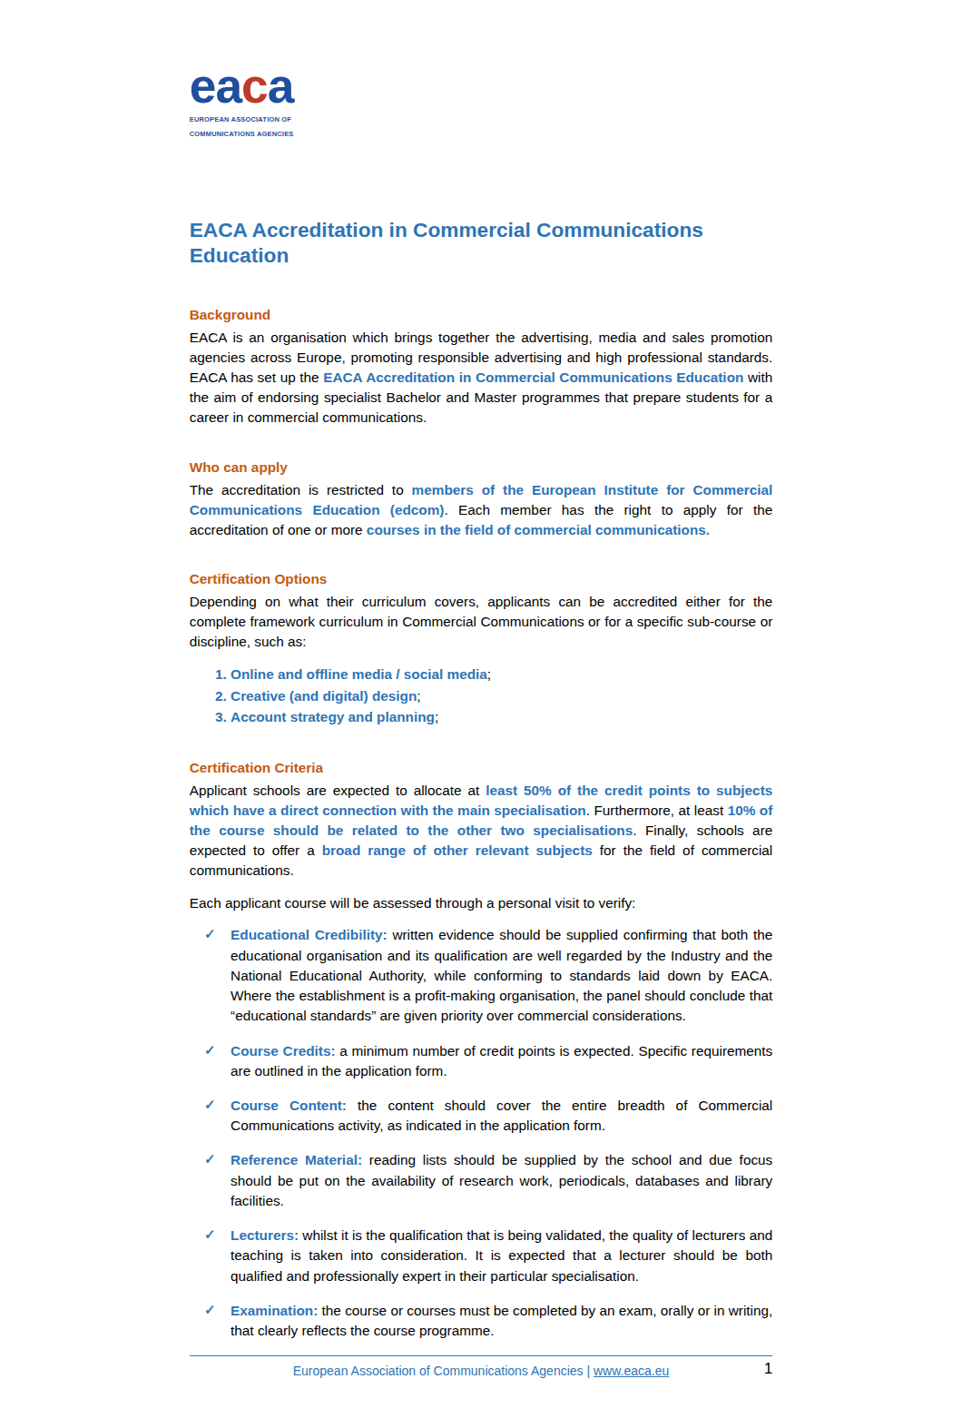eaca European Association of
Communications Agencies
EACA Accreditation in Commercial Communications Education
Background
EACA is an organisation which brings together the advertising, media and sales promotion agencies across Europe, promoting responsible advertising and high professional standards. EACA has set up the EACA Accreditation in Commercial Communications Education with the aim of endorsing specialist Bachelor and Master programmes that prepare students for a career in commercial communications.
Who can apply
The accreditation is restricted to members of the European Institute for Commercial Communications Education (edcom). Each member has the right to apply for the accreditation of one or more courses in the field of commercial communications.
Certification Options
Depending on what their curriculum covers, applicants can be accredited either for the complete framework curriculum in Commercial Communications or for a specific sub-course or discipline, such as:
Online and offline media / social media;
Creative (and digital) design;
Account strategy and planning;
Certification Criteria
Applicant schools are expected to allocate at least 50% of the credit points to subjects which have a direct connection with the main specialisation. Furthermore, at least 10% of the course should be related to the other two specialisations. Finally, schools are expected to offer a broad range of other relevant subjects for the field of commercial communications.
Each applicant course will be assessed through a personal visit to verify:
Educational Credibility: written evidence should be supplied confirming that both the educational organisation and its qualification are well regarded by the Industry and the National Educational Authority, while conforming to standards laid down by EACA. Where the establishment is a profit-making organisation, the panel should conclude that “educational standards” are given priority over commercial considerations.
Course Credits: a minimum number of credit points is expected. Specific requirements are outlined in the application form.
Course Content: the content should cover the entire breadth of Commercial Communications activity, as indicated in the application form.
Reference Material: reading lists should be supplied by the school and due focus should be put on the availability of research work, periodicals, databases and library facilities.
Lecturers: whilst it is the qualification that is being validated, the quality of lecturers and teaching is taken into consideration. It is expected that a lecturer should be both qualified and professionally expert in their particular specialisation.
Examination: the course or courses must be completed by an exam, orally or in writing, that clearly reflects the course programme.
European Association of Communications Agencies | www.eaca.eu
1